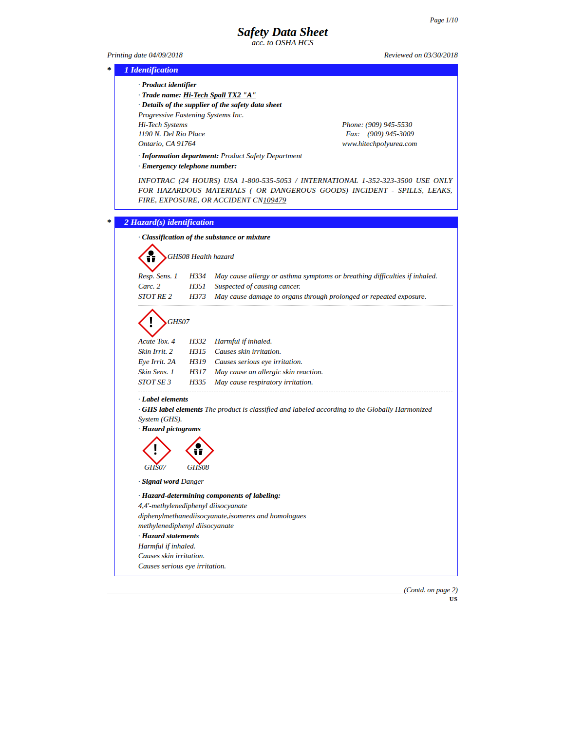Page 1/10
Safety Data Sheet
acc. to OSHA HCS
Printing date 04/09/2018 Reviewed on 03/30/2018
*
1 Identification
· Product identifier
· Trade name: Hi-Tech Spall TX2 "A"
· Details of the supplier of the safety data sheet
| Progressive Fastening Systems Inc. | |
| Hi-Tech Systems | Phone: (909) 945-5530 |
| 1190 N. Del Rio Place | Fax: (909) 945-3009 |
| Ontario, CA 91764 | www.hitechpolyurea.com |
· Information department: Product Safety Department
· Emergency telephone number:
INFOTRAC (24 HOURS) USA 1-800-535-5053 / INTERNATIONAL 1-352-323-3500 USE ONLY FOR HAZARDOUS MATERIALS ( OR DANGEROUS GOODS) INCIDENT - SPILLS, LEAKS, FIRE, EXPOSURE, OR ACCIDENT CN109479
*
2 Hazard(s) identification
· Classification of the substance or mixture
GHS08 Health hazard
| Resp. Sens. 1 | H334 | May cause allergy or asthma symptoms or breathing difficulties if inhaled. |
| Carc. 2 | H351 | Suspected of causing cancer. |
| STOT RE 2 | H373 | May cause damage to organs through prolonged or repeated exposure. |
GHS07
| Acute Tox. 4 | H332 | Harmful if inhaled. |
| Skin Irrit. 2 | H315 | Causes skin irritation. |
| Eye Irrit. 2A | H319 | Causes serious eye irritation. |
| Skin Sens. 1 | H317 | May cause an allergic skin reaction. |
| STOT SE 3 | H335 | May cause respiratory irritation. |
· Label elements
· GHS label elements The product is classified and labeled according to the Globally Harmonized System (GHS).
· Hazard pictograms
GHS07
GHS08
· Signal word Danger
· Hazard-determining components of labeling:
4,4'-methylenediphenyl diisocyanate
diphenylmethanediisocyanate,isomeres and homologues
methylenediphenyl diisocyanate
· Hazard statements
Harmful if inhaled.
Causes skin irritation.
Causes serious eye irritation.
(Contd. on page 2)
US